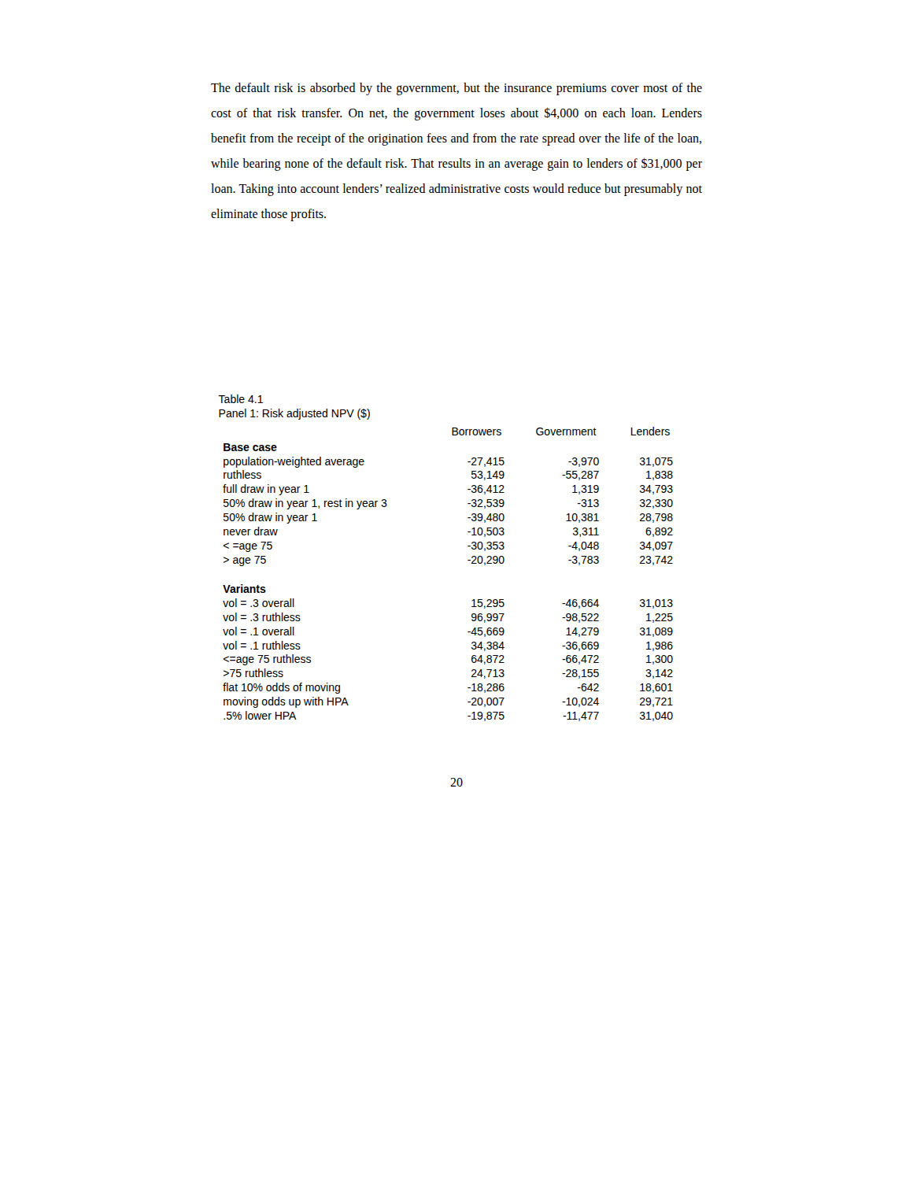The default risk is absorbed by the government, but the insurance premiums cover most of the cost of that risk transfer. On net, the government loses about $4,000 on each loan. Lenders benefit from the receipt of the origination fees and from the rate spread over the life of the loan, while bearing none of the default risk. That results in an average gain to lenders of $31,000 per loan. Taking into account lenders’ realized administrative costs would reduce but presumably not eliminate those profits.
Table 4.1
Panel 1: Risk adjusted NPV ($)
| | Borrowers | Government | Lenders |
| --- | --- | --- | --- |
| Base case | | | |
| population-weighted average | -27,415 | -3,970 | 31,075 |
| ruthless | 53,149 | -55,287 | 1,838 |
| full draw in year 1 | -36,412 | 1,319 | 34,793 |
| 50% draw in year 1, rest in year 3 | -32,539 | -313 | 32,330 |
| 50% draw in year 1 | -39,480 | 10,381 | 28,798 |
| never draw | -10,503 | 3,311 | 6,892 |
| < =age 75 | -30,353 | -4,048 | 34,097 |
| > age 75 | -20,290 | -3,783 | 23,742 |
| Variants | | | |
| vol = .3 overall | 15,295 | -46,664 | 31,013 |
| vol = .3 ruthless | 96,997 | -98,522 | 1,225 |
| vol = .1 overall | -45,669 | 14,279 | 31,089 |
| vol = .1 ruthless | 34,384 | -36,669 | 1,986 |
| <=age 75 ruthless | 64,872 | -66,472 | 1,300 |
| >75 ruthless | 24,713 | -28,155 | 3,142 |
| flat 10% odds of moving | -18,286 | -642 | 18,601 |
| moving odds up with HPA | -20,007 | -10,024 | 29,721 |
| .5% lower HPA | -19,875 | -11,477 | 31,040 |
20